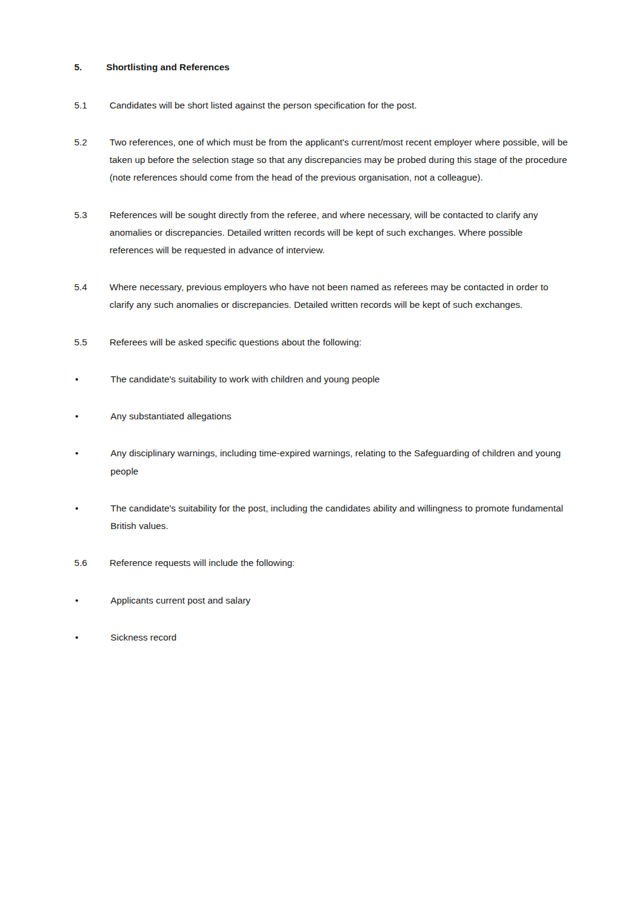5. Shortlisting and References
5.1 Candidates will be short listed against the person specification for the post.
5.2 Two references, one of which must be from the applicant's current/most recent employer where possible, will be taken up before the selection stage so that any discrepancies may be probed during this stage of the procedure (note references should come from the head of the previous organisation, not a colleague).
5.3 References will be sought directly from the referee, and where necessary, will be contacted to clarify any anomalies or discrepancies. Detailed written records will be kept of such exchanges. Where possible references will be requested in advance of interview.
5.4 Where necessary, previous employers who have not been named as referees may be contacted in order to clarify any such anomalies or discrepancies. Detailed written records will be kept of such exchanges.
5.5 Referees will be asked specific questions about the following:
•The candidate's suitability to work with children and young people
•Any substantiated allegations
•Any disciplinary warnings, including time-expired warnings, relating to the Safeguarding of children and young people
•The candidate's suitability for the post, including the candidates ability and willingness to promote fundamental British values.
5.6 Reference requests will include the following:
•Applicants current post and salary
•Sickness record